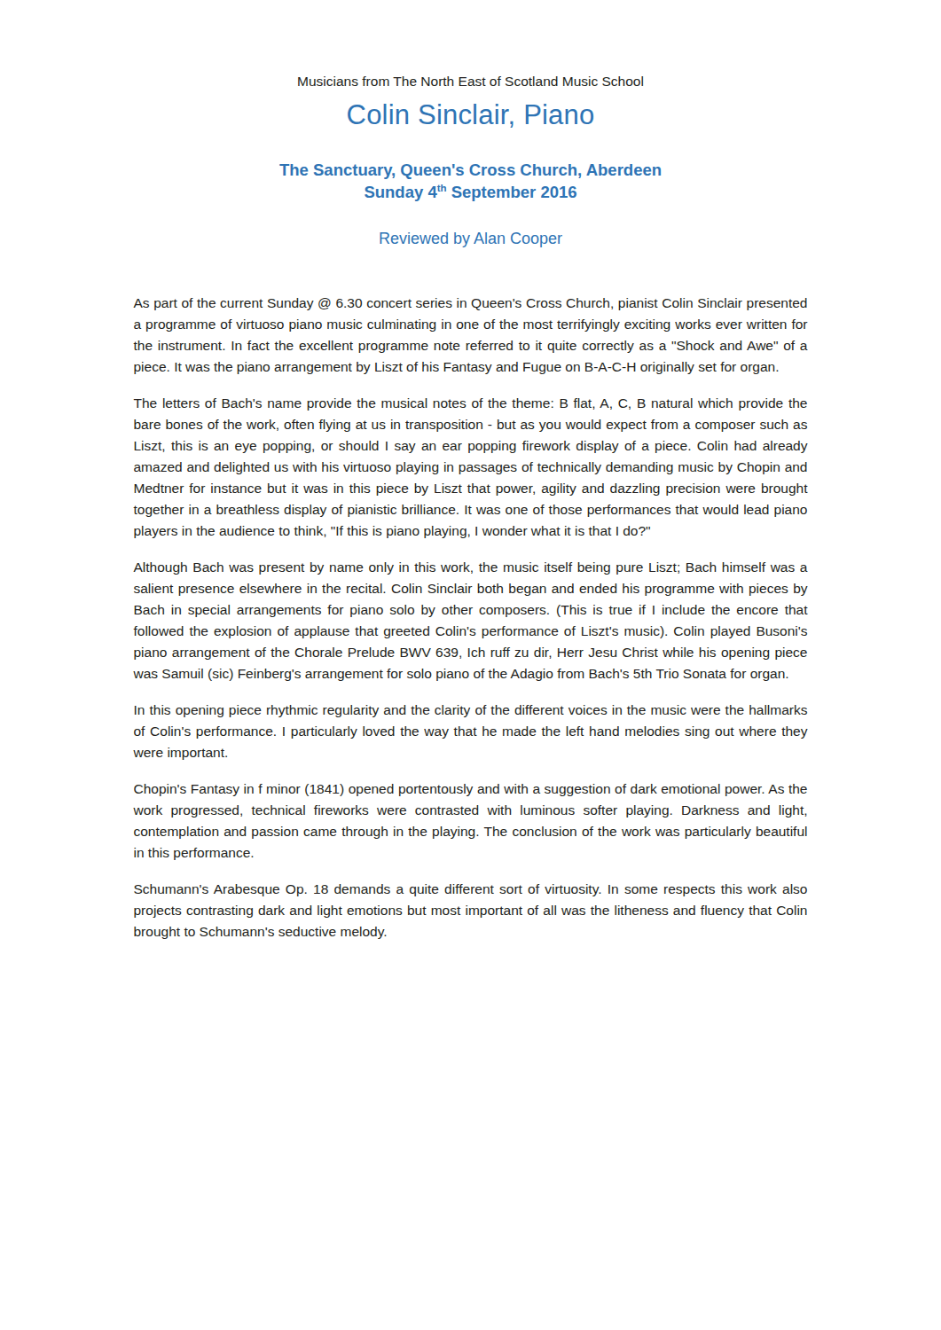Musicians from The North East of Scotland Music School
Colin Sinclair, Piano
The Sanctuary, Queen's Cross Church, Aberdeen Sunday 4th September 2016
Reviewed by Alan Cooper
As part of the current Sunday @ 6.30 concert series in Queen's Cross Church, pianist Colin Sinclair presented a programme of virtuoso piano music culminating in one of the most terrifyingly exciting works ever written for the instrument. In fact the excellent programme note referred to it quite correctly as a "Shock and Awe" of a piece. It was the piano arrangement by Liszt of his Fantasy and Fugue on B-A-C-H originally set for organ.
The letters of Bach's name provide the musical notes of the theme: B flat, A, C, B natural which provide the bare bones of the work, often flying at us in transposition - but as you would expect from a composer such as Liszt, this is an eye popping, or should I say an ear popping firework display of a piece. Colin had already amazed and delighted us with his virtuoso playing in passages of technically demanding music by Chopin and Medtner for instance but it was in this piece by Liszt that power, agility and dazzling precision were brought together in a breathless display of pianistic brilliance. It was one of those performances that would lead piano players in the audience to think, "If this is piano playing, I wonder what it is that I do?"
Although Bach was present by name only in this work, the music itself being pure Liszt; Bach himself was a salient presence elsewhere in the recital. Colin Sinclair both began and ended his programme with pieces by Bach in special arrangements for piano solo by other composers. (This is true if I include the encore that followed the explosion of applause that greeted Colin's performance of Liszt's music). Colin played Busoni's piano arrangement of the Chorale Prelude BWV 639, Ich ruff zu dir, Herr Jesu Christ while his opening piece was Samuil (sic) Feinberg's arrangement for solo piano of the Adagio from Bach's 5th Trio Sonata for organ.
In this opening piece rhythmic regularity and the clarity of the different voices in the music were the hallmarks of Colin's performance. I particularly loved the way that he made the left hand melodies sing out where they were important.
Chopin's Fantasy in f minor (1841) opened portentously and with a suggestion of dark emotional power. As the work progressed, technical fireworks were contrasted with luminous softer playing. Darkness and light, contemplation and passion came through in the playing. The conclusion of the work was particularly beautiful in this performance.
Schumann's Arabesque Op. 18 demands a quite different sort of virtuosity. In some respects this work also projects contrasting dark and light emotions but most important of all was the litheness and fluency that Colin brought to Schumann's seductive melody.